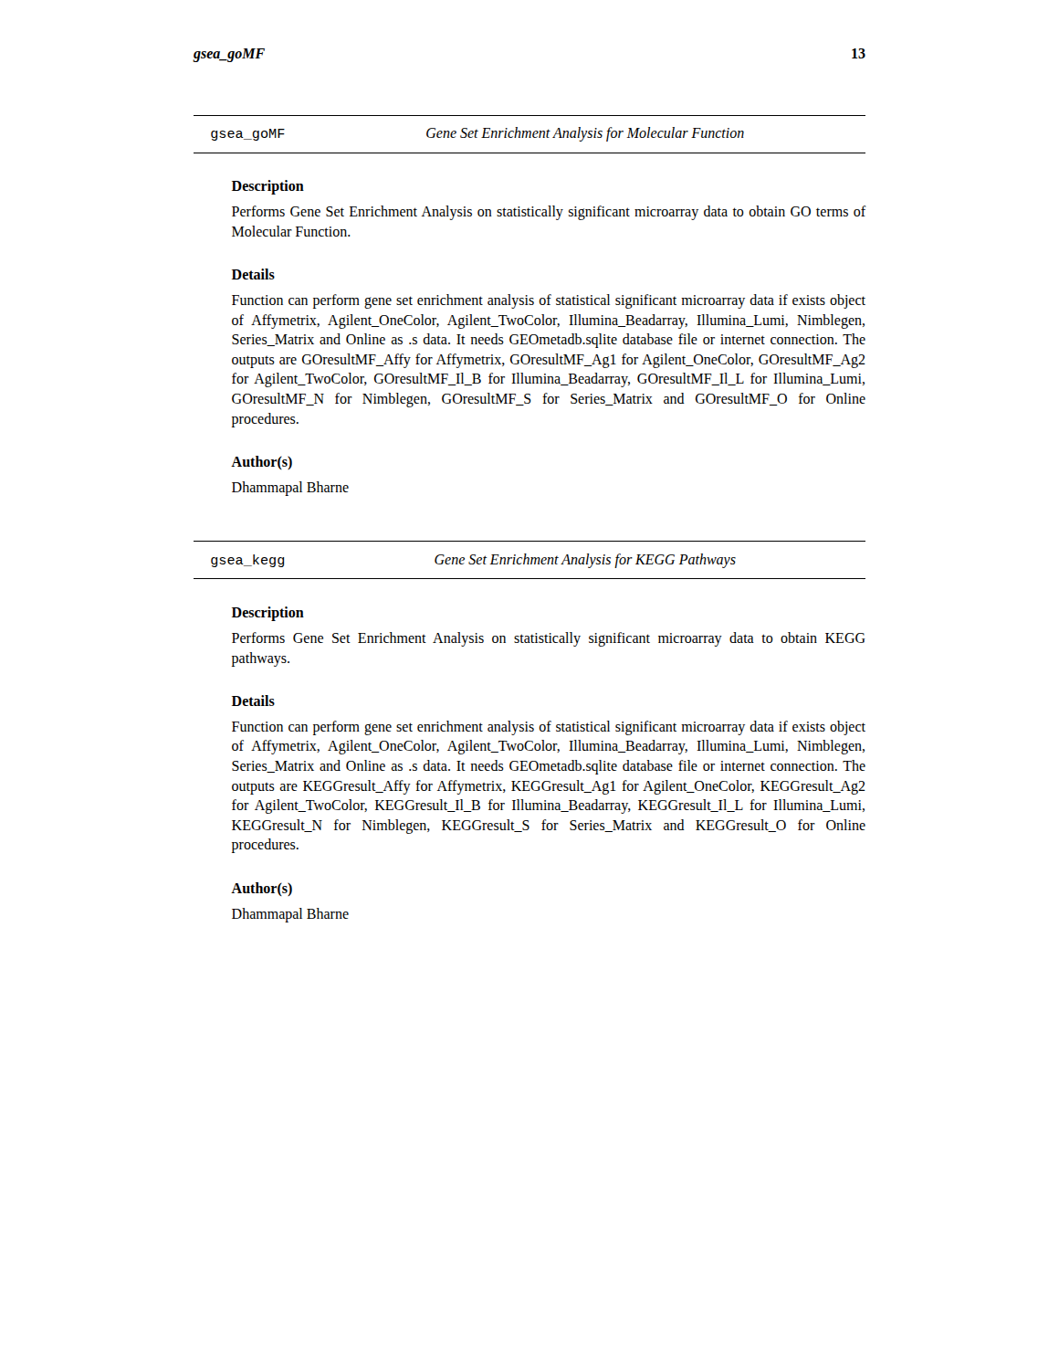gsea_goMF 13
gsea_goMF Gene Set Enrichment Analysis for Molecular Function
Description
Performs Gene Set Enrichment Analysis on statistically significant microarray data to obtain GO terms of Molecular Function.
Details
Function can perform gene set enrichment analysis of statistical significant microarray data if exists object of Affymetrix, Agilent_OneColor, Agilent_TwoColor, Illumina_Beadarray, Illumina_Lumi, Nimblegen, Series_Matrix and Online as .s data. It needs GEOmetadb.sqlite database file or internet connection. The outputs are GOresultMF_Affy for Affymetrix, GOresultMF_Ag1 for Agilent_OneColor, GOresultMF_Ag2 for Agilent_TwoColor, GOresultMF_Il_B for Illumina_Beadarray, GOresultMF_Il_L for Illumina_Lumi, GOresultMF_N for Nimblegen, GOresultMF_S for Series_Matrix and GOresultMF_O for Online procedures.
Author(s)
Dhammapal Bharne
gsea_kegg Gene Set Enrichment Analysis for KEGG Pathways
Description
Performs Gene Set Enrichment Analysis on statistically significant microarray data to obtain KEGG pathways.
Details
Function can perform gene set enrichment analysis of statistical significant microarray data if exists object of Affymetrix, Agilent_OneColor, Agilent_TwoColor, Illumina_Beadarray, Illumina_Lumi, Nimblegen, Series_Matrix and Online as .s data. It needs GEOmetadb.sqlite database file or internet connection. The outputs are KEGGresult_Affy for Affymetrix, KEGGresult_Ag1 for Agilent_OneColor, KEGGresult_Ag2 for Agilent_TwoColor, KEGGresult_Il_B for Illumina_Beadarray, KEGGresult_Il_L for Illumina_Lumi, KEGGresult_N for Nimblegen, KEGGresult_S for Series_Matrix and KEGGresult_O for Online procedures.
Author(s)
Dhammapal Bharne